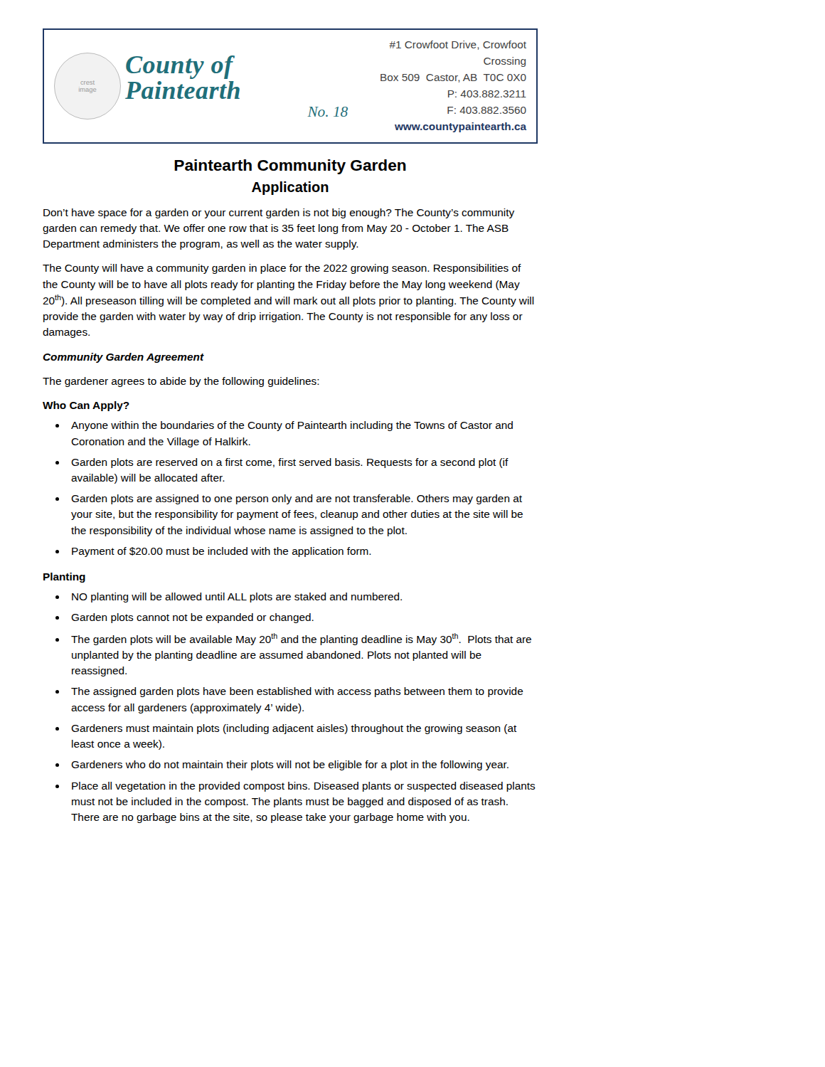crest
image
County of Paintearth
No. 18
#1 Crowfoot Drive, Crowfoot Crossing
Box 509 Castor, AB T0C 0X0
P: 403.882.3211
F: 403.882.3560
www.countypaintearth.ca
Paintearth Community Garden
Application
Don’t have space for a garden or your current garden is not big enough? The County’s community garden can remedy that. We offer one row that is 35 feet long from May 20 - October 1. The ASB Department administers the program, as well as the water supply.
The County will have a community garden in place for the 2022 growing season. Responsibilities of the County will be to have all plots ready for planting the Friday before the May long weekend (May 20th). All preseason tilling will be completed and will mark out all plots prior to planting. The County will provide the garden with water by way of drip irrigation. The County is not responsible for any loss or damages.
Community Garden Agreement
The gardener agrees to abide by the following guidelines:
Who Can Apply?
Anyone within the boundaries of the County of Paintearth including the Towns of Castor and Coronation and the Village of Halkirk.
Garden plots are reserved on a first come, first served basis. Requests for a second plot (if available) will be allocated after.
Garden plots are assigned to one person only and are not transferable. Others may garden at your site, but the responsibility for payment of fees, cleanup and other duties at the site will be the responsibility of the individual whose name is assigned to the plot.
Payment of $20.00 must be included with the application form.
Planting
NO planting will be allowed until ALL plots are staked and numbered.
Garden plots cannot not be expanded or changed.
The garden plots will be available May 20th and the planting deadline is May 30th. Plots that are unplanted by the planting deadline are assumed abandoned. Plots not planted will be reassigned.
The assigned garden plots have been established with access paths between them to provide access for all gardeners (approximately 4’ wide).
Gardeners must maintain plots (including adjacent aisles) throughout the growing season (at least once a week).
Gardeners who do not maintain their plots will not be eligible for a plot in the following year.
Place all vegetation in the provided compost bins. Diseased plants or suspected diseased plants must not be included in the compost. The plants must be bagged and disposed of as trash. There are no garbage bins at the site, so please take your garbage home with you.